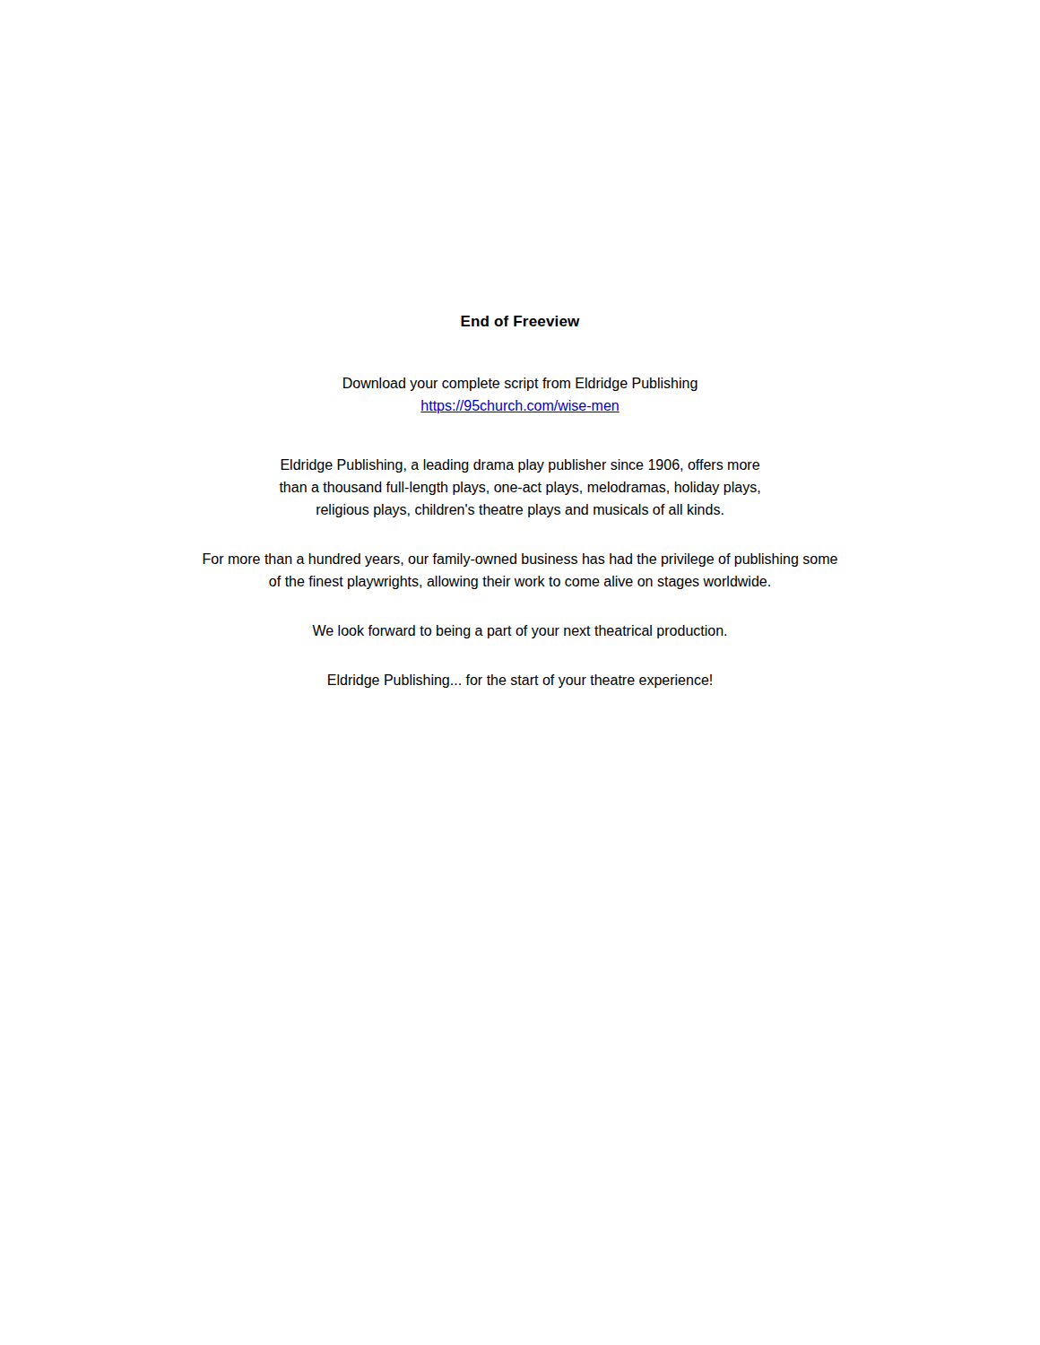End of Freeview
Download your complete script from Eldridge Publishing
https://95church.com/wise-men
Eldridge Publishing, a leading drama play publisher since 1906, offers more than a thousand full-length plays, one-act plays, melodramas, holiday plays, religious plays, children's theatre plays and musicals of all kinds.
For more than a hundred years, our family-owned business has had the privilege of publishing some of the finest playwrights, allowing their work to come alive on stages worldwide.
We look forward to being a part of your next theatrical production.
Eldridge Publishing... for the start of your theatre experience!